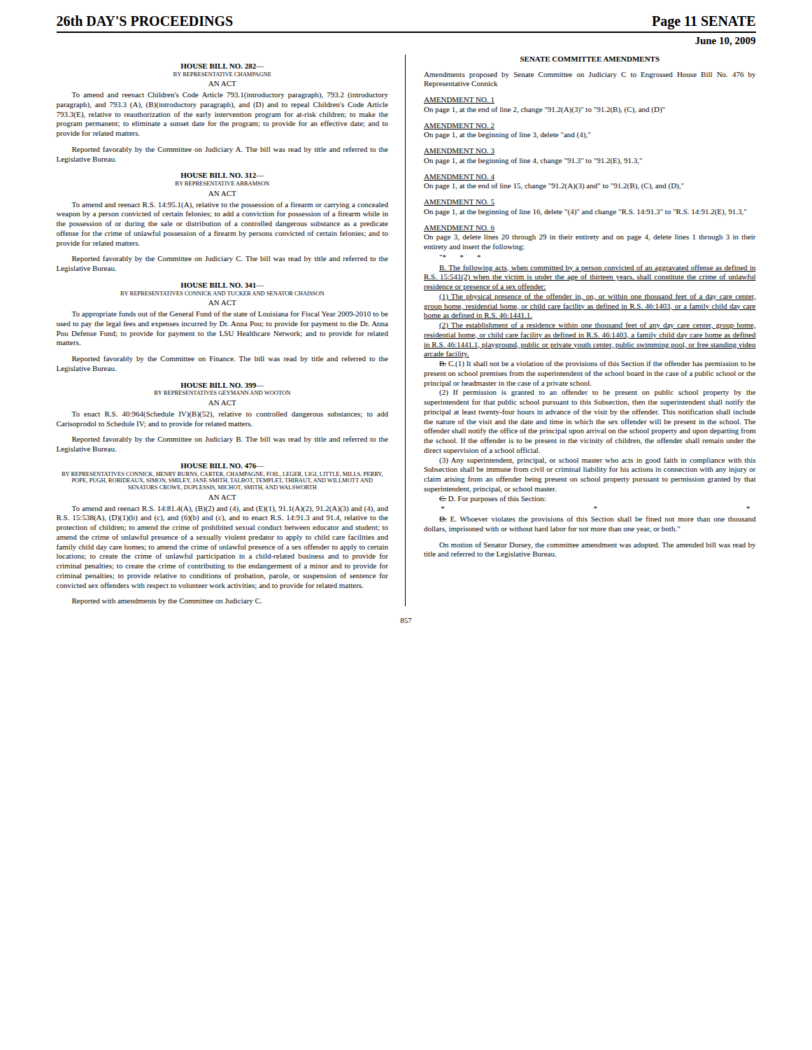26th DAY'S PROCEEDINGS
Page 11 SENATE
June 10, 2009
HOUSE BILL NO. 282—
BY REPRESENTATIVE CHAMPAGNE
AN ACT
To amend and reenact Children's Code Article 793.1(introductory paragraph), 793.2 (introductory paragraph), and 793.3 (A), (B)(introductory paragraph), and (D) and to repeal Children's Code Article 793.3(E), relative to reauthorization of the early intervention program for at-risk children; to make the program permanent; to eliminate a sunset date for the program; to provide for an effective date; and to provide for related matters.
Reported favorably by the Committee on Judiciary A. The bill was read by title and referred to the Legislative Bureau.
HOUSE BILL NO. 312—
BY REPRESENTATIVE ABRAMSON
AN ACT
To amend and reenact R.S. 14:95.1(A), relative to the possession of a firearm or carrying a concealed weapon by a person convicted of certain felonies; to add a conviction for possession of a firearm while in the possession of or during the sale or distribution of a controlled dangerous substance as a predicate offense for the crime of unlawful possession of a firearm by persons convicted of certain felonies; and to provide for related matters.
Reported favorably by the Committee on Judiciary C. The bill was read by title and referred to the Legislative Bureau.
HOUSE BILL NO. 341—
BY REPRESENTATIVES CONNICK AND TUCKER AND SENATOR CHAISSON
AN ACT
To appropriate funds out of the General Fund of the state of Louisiana for Fiscal Year 2009-2010 to be used to pay the legal fees and expenses incurred by Dr. Anna Pou; to provide for payment to the Dr. Anna Pou Defense Fund; to provide for payment to the LSU Healthcare Network; and to provide for related matters.
Reported favorably by the Committee on Finance. The bill was read by title and referred to the Legislative Bureau.
HOUSE BILL NO. 399—
BY REPRESENTATIVES GEYMANN AND WOOTON
AN ACT
To enact R.S. 40:964(Schedule IV)(B)(52), relative to controlled dangerous substances; to add Carisoprodol to Schedule IV; and to provide for related matters.
Reported favorably by the Committee on Judiciary B. The bill was read by title and referred to the Legislative Bureau.
HOUSE BILL NO. 476—
BY REPRESENTATIVES CONNICK, HENRY BURNS, CARTER, CHAMPAGNE, FOIL, LEGER, LIGI, LITTLE, MILLS, PERRY, POPE, PUGH, ROBIDEAUX, SIMON, SMILEY, JANE SMITH, TALBOT, TEMPLET, THIBAUT, AND WILLMOTT AND SENATORS CROWE, DUPLESSIS, MICHOT, SMITH, AND WALSWORTH
AN ACT
To amend and reenact R.S. 14:81.4(A), (B)(2) and (4), and (E)(1), 91.1(A)(2), 91.2(A)(3) and (4), and R.S. 15:538(A), (D)(1)(b) and (c), and (6)(b) and (c), and to enact R.S. 14:91.3 and 91.4, relative to the protection of children; to amend the crime of prohibited sexual conduct between educator and student; to amend the crime of unlawful presence of a sexually violent predator to apply to child care facilities and family child day care homes; to amend the crime of unlawful presence of a sex offender to apply to certain locations; to create the crime of unlawful participation in a child-related business and to provide for criminal penalties; to create the crime of contributing to the endangerment of a minor and to provide for criminal penalties; to provide relative to conditions of probation, parole, or suspension of sentence for convicted sex offenders with respect to volunteer work activities; and to provide for related matters.
Reported with amendments by the Committee on Judiciary C.
SENATE COMMITTEE AMENDMENTS
Amendments proposed by Senate Committee on Judiciary C to Engrossed House Bill No. 476 by Representative Connick
AMENDMENT NO. 1
On page 1, at the end of line 2, change "91.2(A)(3)" to "91.2(B), (C), and (D)"
AMENDMENT NO. 2
On page 1, at the beginning of line 3, delete "and (4),"
AMENDMENT NO. 3
On page 1, at the beginning of line 4, change "91.3" to "91.2(E), 91.3,"
AMENDMENT NO. 4
On page 1, at the end of line 15, change "91.2(A)(3) and" to "91.2(B), (C), and (D),"
AMENDMENT NO. 5
On page 1, at the beginning of line 16, delete "(4)" and change "R.S. 14:91.3" to "R.S. 14:91.2(E), 91.3,"
AMENDMENT NO. 6
On page 3, delete lines 20 through 29 in their entirety and on page 4, delete lines 1 through 3 in their entirety and insert the following:
"* * *
B. The following acts, when committed by a person convicted of an aggravated offense as defined in R.S. 15:541(2) when the victim is under the age of thirteen years, shall constitute the crime of unlawful residence or presence of a sex offender:
(1) The physical presence of the offender in, on, or within one thousand feet of a day care center, group home, residential home, or child care facility as defined in R.S. 46:1403, or a family child day care home as defined in R.S. 46:1441.1.
(2) The establishment of a residence within one thousand feet of any day care center, group home, residential home, or child care facility as defined in R.S. 46:1403, a family child day care home as defined in R.S. 46:1441.1, playground, public or private youth center, public swimming pool, or free standing video arcade facility.
B. C.(1) It shall not be a violation of the provisions of this Section if the offender has permission to be present on school premises from the superintendent of the school board in the case of a public school or the principal or headmaster in the case of a private school.
(2) If permission is granted to an offender to be present on public school property by the superintendent for that public school pursuant to this Subsection, then the superintendent shall notify the principal at least twenty-four hours in advance of the visit by the offender. This notification shall include the nature of the visit and the date and time in which the sex offender will be present in the school. The offender shall notify the office of the principal upon arrival on the school property and upon departing from the school. If the offender is to be present in the vicinity of children, the offender shall remain under the direct supervision of a school official.
(3) Any superintendent, principal, or school master who acts in good faith in compliance with this Subsection shall be immune from civil or criminal liability for his actions in connection with any injury or claim arising from an offender being present on school property pursuant to permission granted by that superintendent, principal, or school master.
C. D. For purposes of this Section:
* * *
D. E. Whoever violates the provisions of this Section shall be fined not more than one thousand dollars, imprisoned with or without hard labor for not more than one year, or both."
On motion of Senator Dorsey, the committee amendment was adopted. The amended bill was read by title and referred to the Legislative Bureau.
857